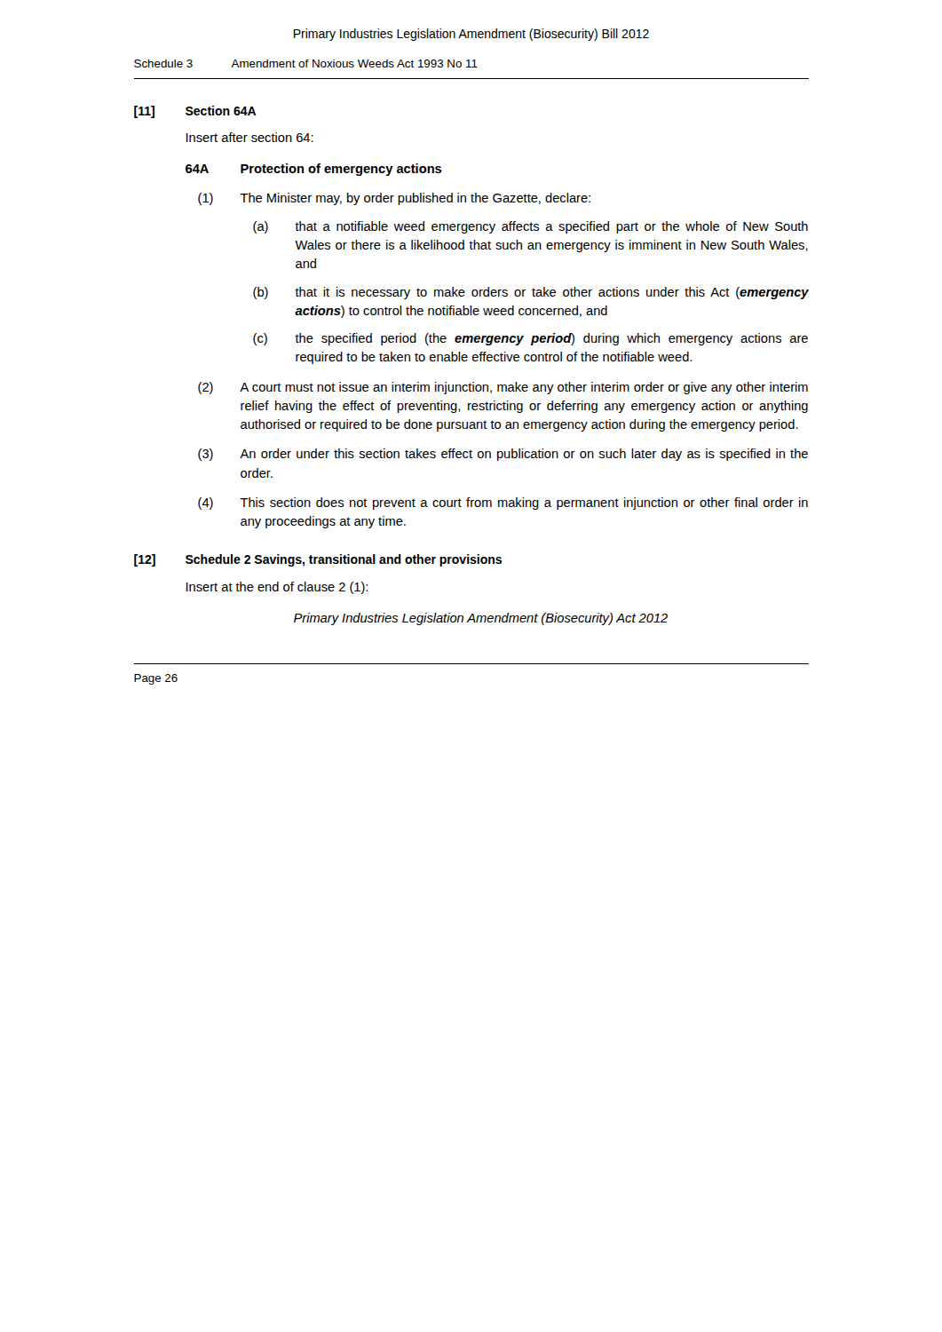Primary Industries Legislation Amendment (Biosecurity) Bill 2012
Schedule 3 Amendment of Noxious Weeds Act 1993 No 11
[11] Section 64A
Insert after section 64:
64AProtection of emergency actions
(1) The Minister may, by order published in the Gazette, declare:
(a) that a notifiable weed emergency affects a specified part or the whole of New South Wales or there is a likelihood that such an emergency is imminent in New South Wales, and
(b) that it is necessary to make orders or take other actions under this Act (emergency actions) to control the notifiable weed concerned, and
(c) the specified period (the emergency period) during which emergency actions are required to be taken to enable effective control of the notifiable weed.
(2) A court must not issue an interim injunction, make any other interim order or give any other interim relief having the effect of preventing, restricting or deferring any emergency action or anything authorised or required to be done pursuant to an emergency action during the emergency period.
(3) An order under this section takes effect on publication or on such later day as is specified in the order.
(4) This section does not prevent a court from making a permanent injunction or other final order in any proceedings at any time.
[12] Schedule 2 Savings, transitional and other provisions
Insert at the end of clause 2 (1):
Primary Industries Legislation Amendment (Biosecurity) Act 2012
Page 26